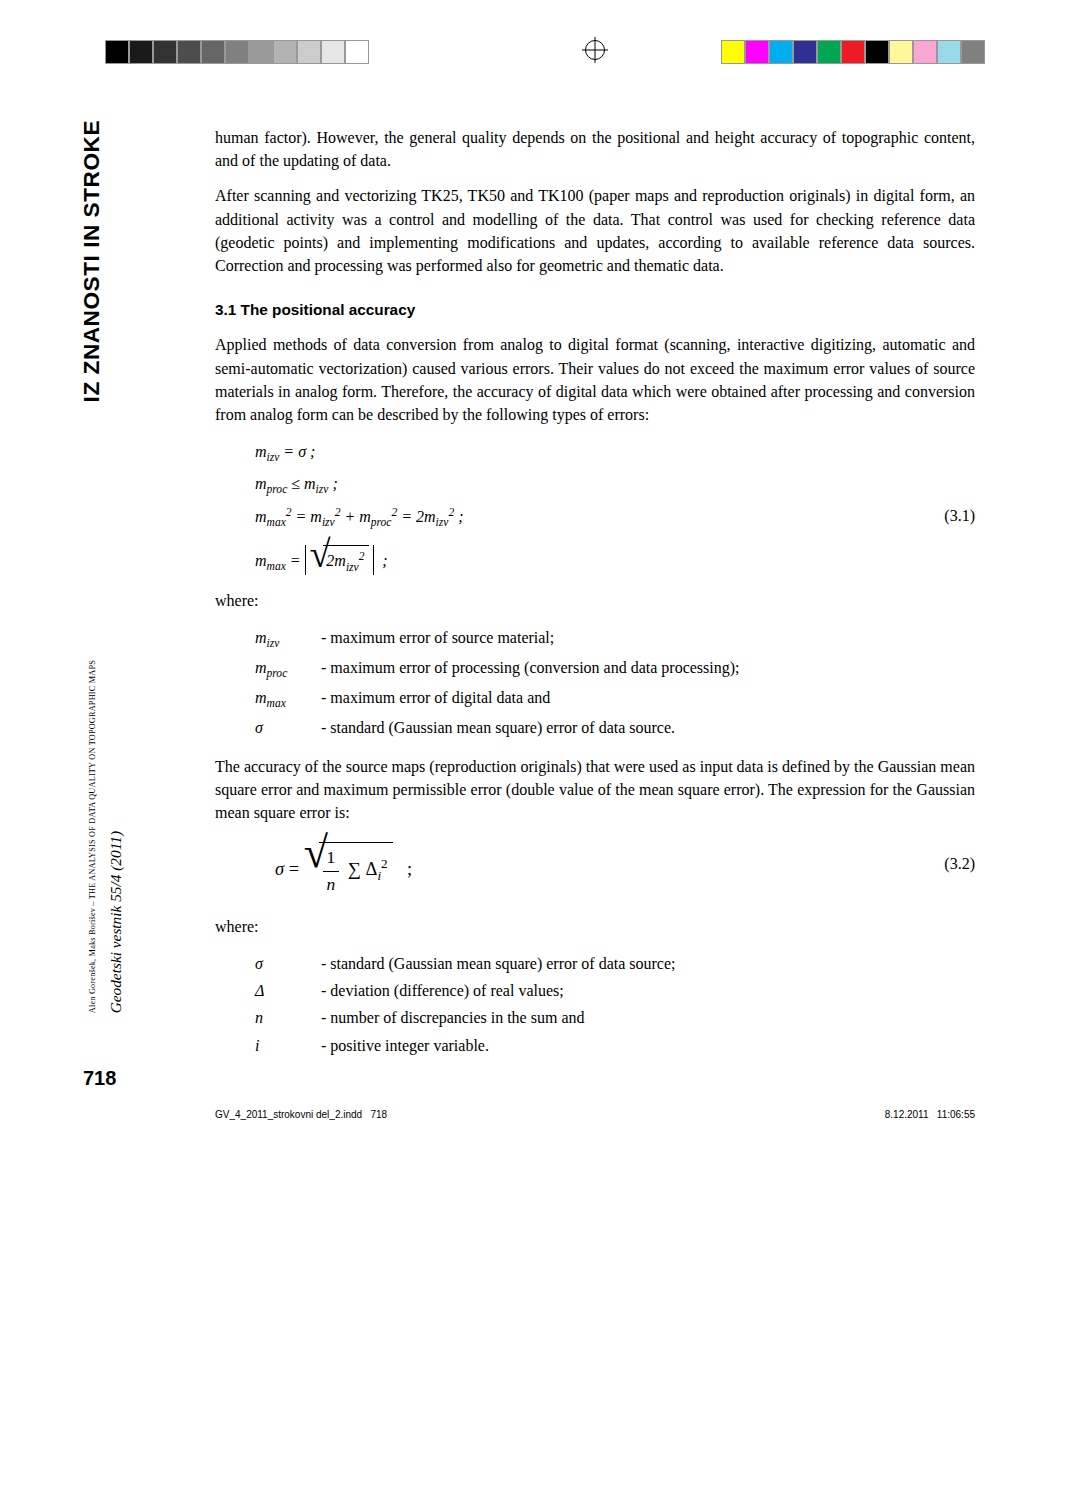IZ ZNANOSTI IN STROKE
Geodetski vestnik 55/4 (2011)
Alen Gorenšek, Maks Borišev – THE ANALYSIS OF DATA QUALITY ON TOPOGRAPHIC MAPS
718
human factor). However, the general quality depends on the positional and height accuracy of topographic content, and of the updating of data.
After scanning and vectorizing TK25, TK50 and TK100 (paper maps and reproduction originals) in digital form, an additional activity was a control and modelling of the data. That control was used for checking reference data (geodetic points) and implementing modifications and updates, according to available reference data sources. Correction and processing was performed also for geometric and thematic data.
3.1 The positional accuracy
Applied methods of data conversion from analog to digital format (scanning, interactive digitizing, automatic and semi-automatic vectorization) caused various errors. Their values do not exceed the maximum error values of source materials in analog form. Therefore, the accuracy of digital data which were obtained after processing and conversion from analog form can be described by the following types of errors:
mizv = σ ;
mproc ≤ mizv ;
mmax 2 = mizv 2 + mproc 2 = 2mizv 2 ;(3.1)
mmax = 2mizv 2 ;
where:
| m izv | - maximum error of source material; |
| m proc | - maximum error of processing (conversion and data processing); |
| m max | - maximum error of digital data and |
| σ | - standard (Gaussian mean square) error of data source. |
The accuracy of the source maps (reproduction originals) that were used as input data is defined by the Gaussian mean square error and maximum permissible error (double value of the mean square error). The expression for the Gaussian mean square error is:
σ = 1 n ∑ Δi 2 ; (3.2)
where:
| σ | - standard (Gaussian mean square) error of data source; |
| Δ | - deviation (difference) of real values; |
| n | - number of discrepancies in the sum and |
| i | - positive integer variable. |
GV_4_2011_strokovni del_2.indd 718 8.12.2011 11:06:55